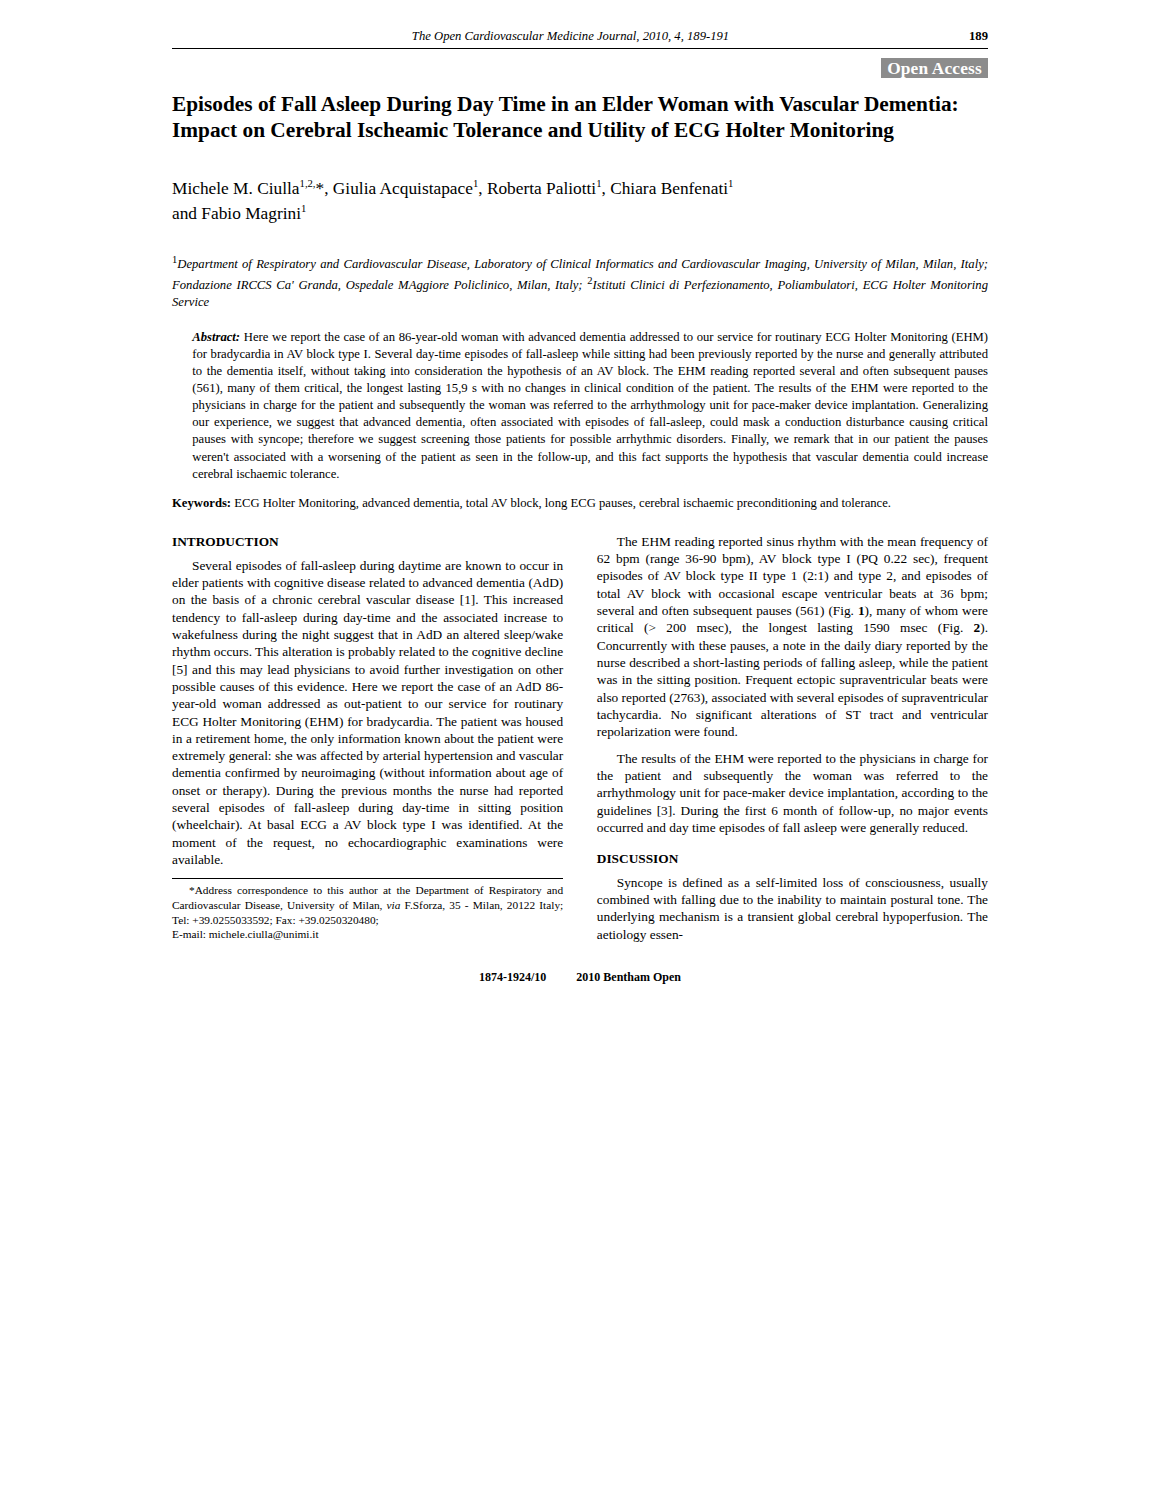The Open Cardiovascular Medicine Journal, 2010, 4, 189-191
189
Open Access
Episodes of Fall Asleep During Day Time in an Elder Woman with Vascular Dementia: Impact on Cerebral Ischeamic Tolerance and Utility of ECG Holter Monitoring
Michele M. Ciulla1,2,*, Giulia Acquistapace1, Roberta Paliotti1, Chiara Benfenati1
and Fabio Magrini1
1Department of Respiratory and Cardiovascular Disease, Laboratory of Clinical Informatics and Cardiovascular Imaging, University of Milan, Milan, Italy; Fondazione IRCCS Ca' Granda, Ospedale MAggiore Policlinico, Milan, Italy; 2Istituti Clinici di Perfezionamento, Poliambulatori, ECG Holter Monitoring Service
Abstract: Here we report the case of an 86-year-old woman with advanced dementia addressed to our service for routinary ECG Holter Monitoring (EHM) for bradycardia in AV block type I. Several day-time episodes of fall-asleep while sitting had been previously reported by the nurse and generally attributed to the dementia itself, without taking into consideration the hypothesis of an AV block. The EHM reading reported several and often subsequent pauses (561), many of them critical, the longest lasting 15,9 s with no changes in clinical condition of the patient. The results of the EHM were reported to the physicians in charge for the patient and subsequently the woman was referred to the arrhythmology unit for pace-maker device implantation. Generalizing our experience, we suggest that advanced dementia, often associated with episodes of fall-asleep, could mask a conduction disturbance causing critical pauses with syncope; therefore we suggest screening those patients for possible arrhythmic disorders. Finally, we remark that in our patient the pauses weren't associated with a worsening of the patient as seen in the follow-up, and this fact supports the hypothesis that vascular dementia could increase cerebral ischaemic tolerance.
Keywords: ECG Holter Monitoring, advanced dementia, total AV block, long ECG pauses, cerebral ischaemic preconditioning and tolerance.
INTRODUCTION
Several episodes of fall-asleep during daytime are known to occur in elder patients with cognitive disease related to advanced dementia (AdD) on the basis of a chronic cerebral vascular disease [1]. This increased tendency to fall-asleep during day-time and the associated increase to wakefulness during the night suggest that in AdD an altered sleep/wake rhythm occurs. This alteration is probably related to the cognitive decline [5] and this may lead physicians to avoid further investigation on other possible causes of this evidence. Here we report the case of an AdD 86-year-old woman addressed as out-patient to our service for routinary ECG Holter Monitoring (EHM) for bradycardia. The patient was housed in a retirement home, the only information known about the patient were extremely general: she was affected by arterial hypertension and vascular dementia confirmed by neuroimaging (without information about age of onset or therapy). During the previous months the nurse had reported several episodes of fall-asleep during day-time in sitting position (wheelchair). At basal ECG a AV block type I was identified. At the moment of the request, no echocardiographic examinations were available.
*Address correspondence to this author at the Department of Respiratory and Cardiovascular Disease, University of Milan, via F.Sforza, 35 - Milan, 20122 Italy; Tel: +39.0255033592; Fax: +39.0250320480;
E-mail: michele.ciulla@unimi.it
The EHM reading reported sinus rhythm with the mean frequency of 62 bpm (range 36-90 bpm), AV block type I (PQ 0.22 sec), frequent episodes of AV block type II type 1 (2:1) and type 2, and episodes of total AV block with occasional escape ventricular beats at 36 bpm; several and often subsequent pauses (561) (Fig. 1), many of whom were critical (> 200 msec), the longest lasting 1590 msec (Fig. 2). Concurrently with these pauses, a note in the daily diary reported by the nurse described a short-lasting periods of falling asleep, while the patient was in the sitting position. Frequent ectopic supraventricular beats were also reported (2763), associated with several episodes of supraventricular tachycardia. No significant alterations of ST tract and ventricular repolarization were found.
The results of the EHM were reported to the physicians in charge for the patient and subsequently the woman was referred to the arrhythmology unit for pace-maker device implantation, according to the guidelines [3]. During the first 6 month of follow-up, no major events occurred and day time episodes of fall asleep were generally reduced.
DISCUSSION
Syncope is defined as a self-limited loss of consciousness, usually combined with falling due to the inability to maintain postural tone. The underlying mechanism is a transient global cerebral hypoperfusion. The aetiology essen-
1874-1924/10
2010 Bentham Open